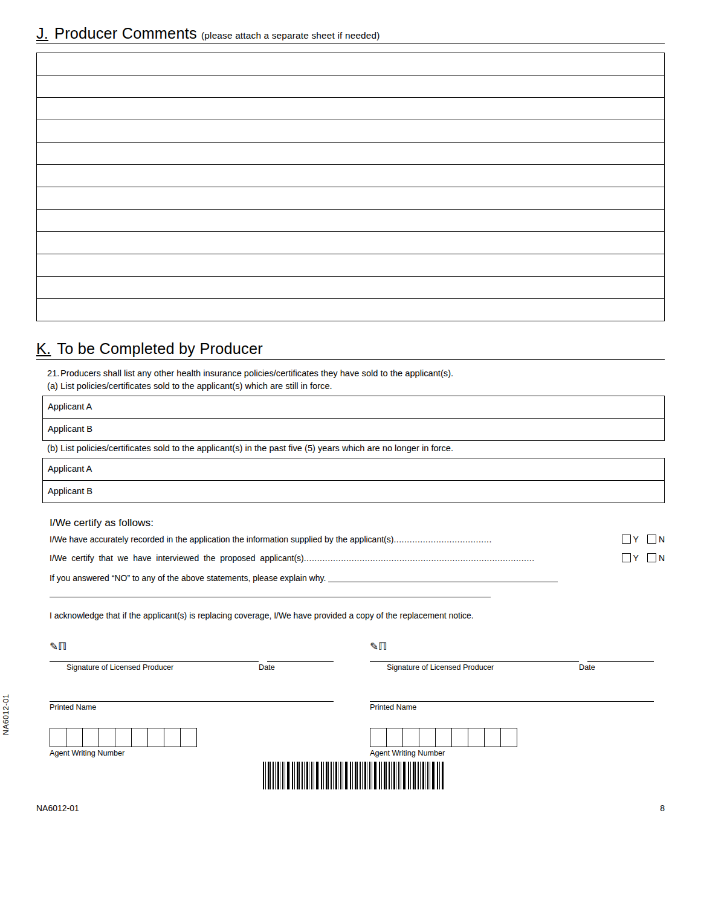NA6012-01
J. Producer Comments (please attach a separate sheet if needed)
K. To be Completed by Producer
21. Producers shall list any other health insurance policies/certificates they have sold to the applicant(s).
(a) List policies/certificates sold to the applicant(s) which are still in force.
| Applicant A |
| Applicant B |
(b) List policies/certificates sold to the applicant(s) in the past five (5) years which are no longer in force.
| Applicant A |
| Applicant B |
I/We certify as follows:
I/We have accurately recorded in the application the information supplied by the applicant(s).....................................
Y N
I/We certify that we have interviewed the proposed applicant(s).......................................................................................
Y N
If you answered “NO” to any of the above statements, please explain why.
I acknowledge that if the applicant(s) is replacing coverage, I/We have provided a copy of the replacement notice.
✎ℿ
Signature of Licensed Producer
Date
Printed Name
Agent Writing Number
✎ℿ
Signature of Licensed Producer
Date
Printed Name
Agent Writing Number
NA6012-01
8